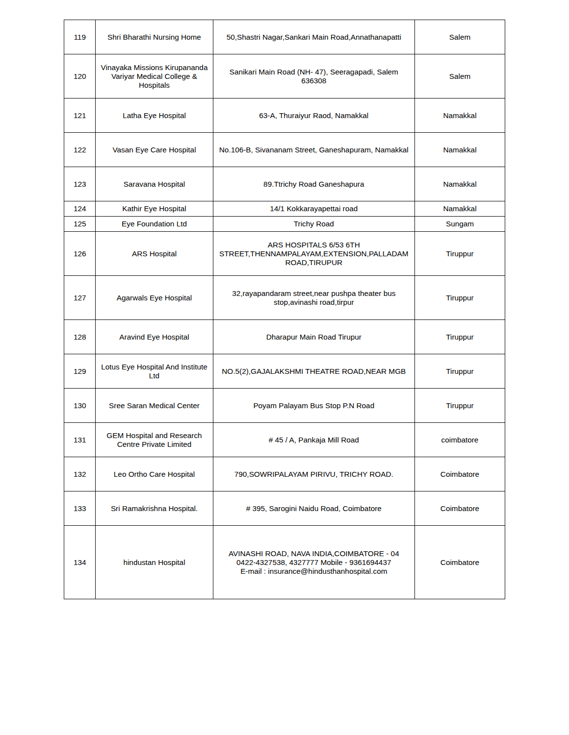| 119 | Shri Bharathi Nursing Home | 50,Shastri Nagar,Sankari Main Road,Annathanapatti | Salem |
| 120 | Vinayaka Missions Kirupananda Variyar Medical College & Hospitals | Sanikari Main Road (NH- 47), Seeragapadi, Salem 636308 | Salem |
| 121 | Latha Eye Hospital | 63-A, Thuraiyur Raod, Namakkal | Namakkal |
| 122 | Vasan Eye Care Hospital | No.106-B, Sivananam Street, Ganeshapuram, Namakkal | Namakkal |
| 123 | Saravana Hospital | 89.Ttrichy Road Ganeshapura | Namakkal |
| 124 | Kathir Eye Hospital | 14/1 Kokkarayapettai road | Namakkal |
| 125 | Eye Foundation Ltd | Trichy Road | Sungam |
| 126 | ARS Hospital | ARS HOSPITALS 6/53 6TH STREET,THENNAMPALAYAM,EXTENSION,PALLADAM ROAD,TIRUPUR | Tiruppur |
| 127 | Agarwals Eye Hospital | 32,rayapandaram street,near pushpa theater bus stop,avinashi road,tirpur | Tiruppur |
| 128 | Aravind Eye Hospital | Dharapur Main Road Tirupur | Tiruppur |
| 129 | Lotus Eye Hospital And Institute Ltd | NO.5(2),GAJALAKSHMI THEATRE ROAD,NEAR MGB | Tiruppur |
| 130 | Sree Saran Medical Center | Poyam Palayam Bus Stop P.N Road | Tiruppur |
| 131 | GEM Hospital and Research Centre Private Limited | # 45 / A, Pankaja Mill Road | coimbatore |
| 132 | Leo Ortho Care Hospital | 790,SOWRIPALAYAM PIRIVU, TRICHY ROAD. | Coimbatore |
| 133 | Sri Ramakrishna Hospital. | # 395, Sarogini Naidu Road, Coimbatore | Coimbatore |
| 134 | hindustan Hospital | AVINASHI ROAD, NAVA INDIA,COIMBATORE - 04 0422-4327538, 4327777 Mobile - 9361694437 E-mail : insurance@hindusthanhospital.com | Coimbatore |